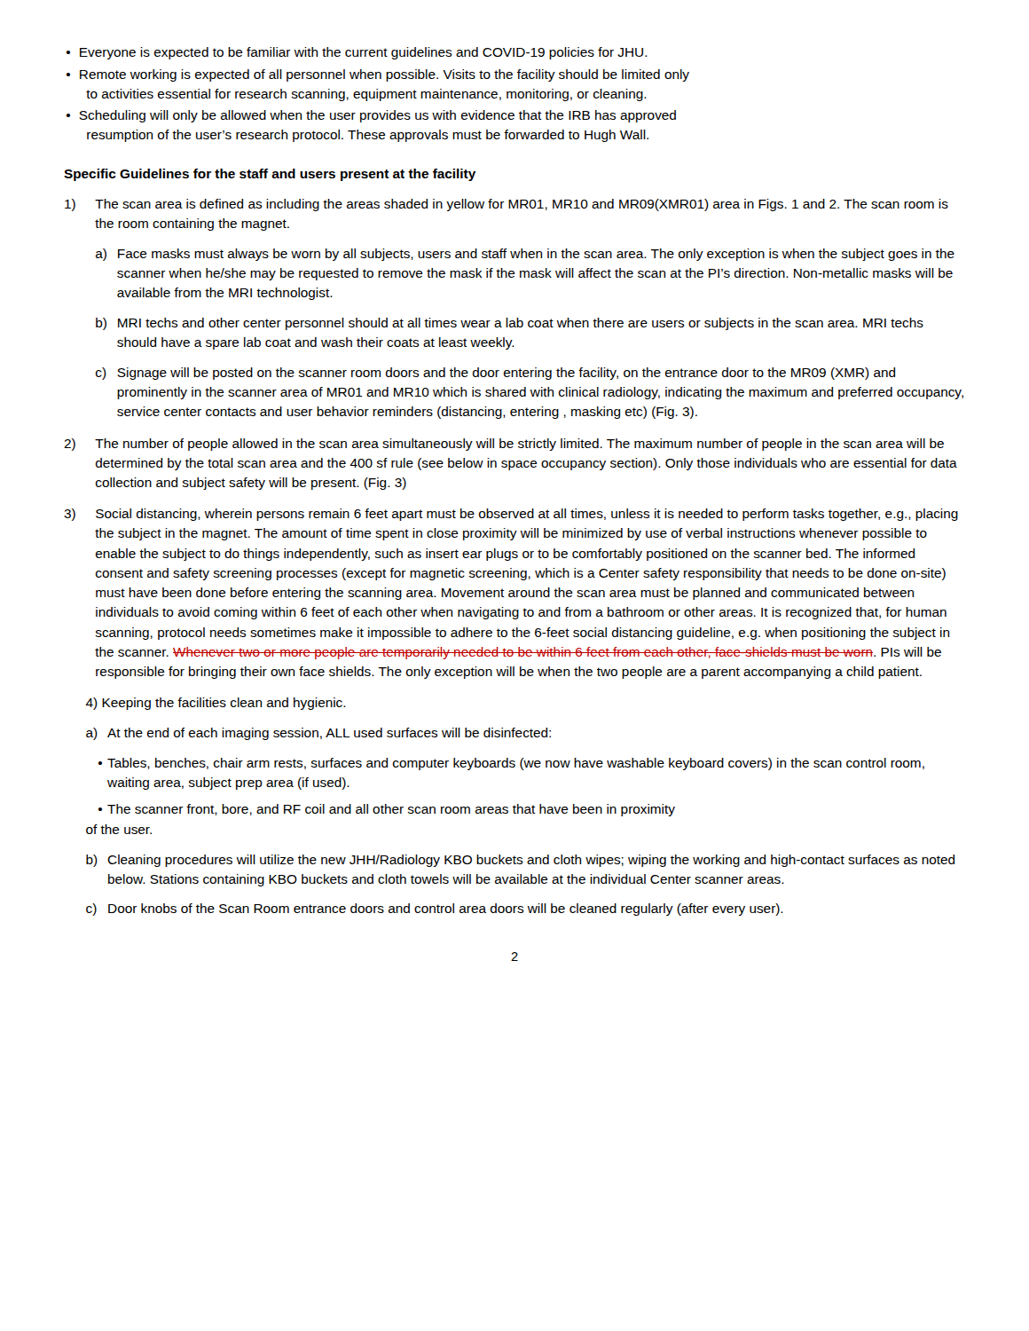Everyone is expected to be familiar with the current guidelines and COVID-19 policies for JHU.
Remote working is expected of all personnel when possible. Visits to the facility should be limited only to activities essential for research scanning, equipment maintenance, monitoring, or cleaning.
Scheduling will only be allowed when the user provides us with evidence that the IRB has approved resumption of the user’s research protocol. These approvals must be forwarded to Hugh Wall.
Specific Guidelines for the staff and users present at the facility
1) The scan area is defined as including the areas shaded in yellow for MR01, MR10 and MR09(XMR01) area in Figs. 1 and 2. The scan room is the room containing the magnet.
a) Face masks must always be worn by all subjects, users and staff when in the scan area. The only exception is when the subject goes in the scanner when he/she may be requested to remove the mask if the mask will affect the scan at the PI’s direction. Non-metallic masks will be available from the MRI technologist.
b) MRI techs and other center personnel should at all times wear a lab coat when there are users or subjects in the scan area. MRI techs should have a spare lab coat and wash their coats at least weekly.
c) Signage will be posted on the scanner room doors and the door entering the facility, on the entrance door to the MR09 (XMR) and prominently in the scanner area of MR01 and MR10 which is shared with clinical radiology, indicating the maximum and preferred occupancy, service center contacts and user behavior reminders (distancing, entering , masking etc) (Fig. 3).
2) The number of people allowed in the scan area simultaneously will be strictly limited. The maximum number of people in the scan area will be determined by the total scan area and the 400 sf rule (see below in space occupancy section). Only those individuals who are essential for data collection and subject safety will be present. (Fig. 3)
3) Social distancing, wherein persons remain 6 feet apart must be observed at all times, unless it is needed to perform tasks together, e.g., placing the subject in the magnet. The amount of time spent in close proximity will be minimized by use of verbal instructions whenever possible to enable the subject to do things independently, such as insert ear plugs or to be comfortably positioned on the scanner bed. The informed consent and safety screening processes (except for magnetic screening, which is a Center safety responsibility that needs to be done on-site) must have been done before entering the scanning area. Movement around the scan area must be planned and communicated between individuals to avoid coming within 6 feet of each other when navigating to and from a bathroom or other areas. It is recognized that, for human scanning, protocol needs sometimes make it impossible to adhere to the 6-feet social distancing guideline, e.g. when positioning the subject in the scanner. Whenever two or more people are temporarily needed to be within 6 feet from each other, face-shields must be worn. PIs will be responsible for bringing their own face shields. The only exception will be when the two people are a parent accompanying a child patient.
4) Keeping the facilities clean and hygienic.
a) At the end of each imaging session, ALL used surfaces will be disinfected:
• Tables, benches, chair arm rests, surfaces and computer keyboards (we now have washable keyboard covers) in the scan control room, waiting area, subject prep area (if used).
• The scanner front, bore, and RF coil and all other scan room areas that have been in proximity
of the user.
b) Cleaning procedures will utilize the new JHH/Radiology KBO buckets and cloth wipes; wiping the working and high-contact surfaces as noted below. Stations containing KBO buckets and cloth towels will be available at the individual Center scanner areas.
c) Door knobs of the Scan Room entrance doors and control area doors will be cleaned regularly (after every user).
2